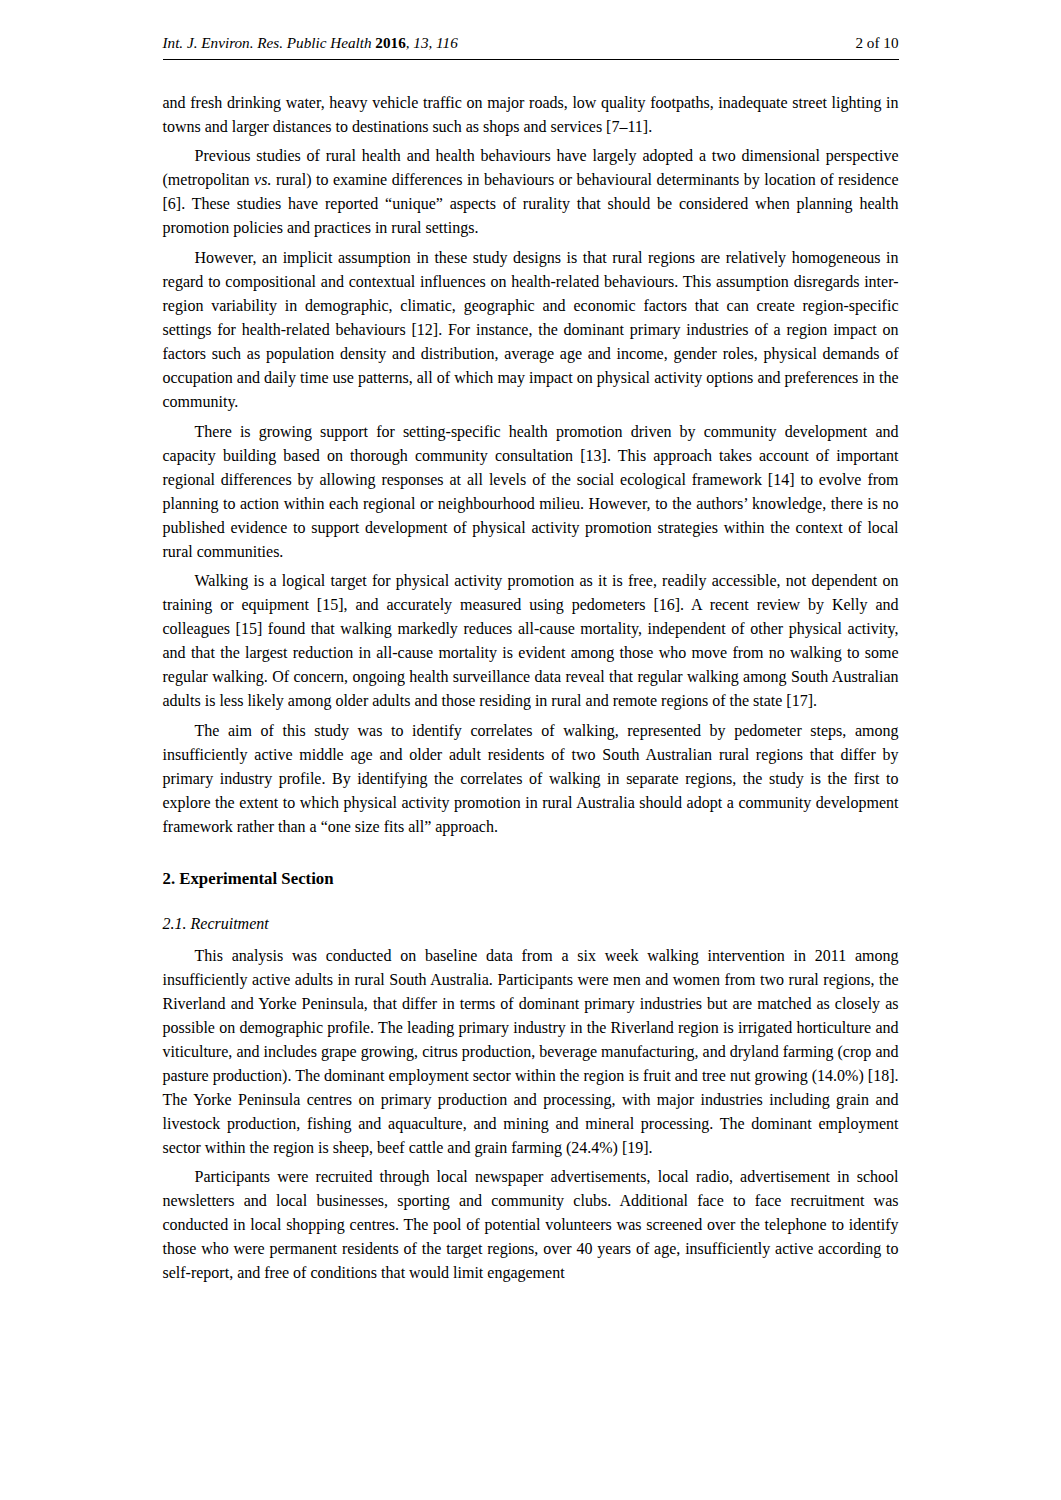Int. J. Environ. Res. Public Health 2016, 13, 116 2 of 10
and fresh drinking water, heavy vehicle traffic on major roads, low quality footpaths, inadequate street lighting in towns and larger distances to destinations such as shops and services [7–11].
Previous studies of rural health and health behaviours have largely adopted a two dimensional perspective (metropolitan vs. rural) to examine differences in behaviours or behavioural determinants by location of residence [6]. These studies have reported “unique” aspects of rurality that should be considered when planning health promotion policies and practices in rural settings.
However, an implicit assumption in these study designs is that rural regions are relatively homogeneous in regard to compositional and contextual influences on health-related behaviours. This assumption disregards inter-region variability in demographic, climatic, geographic and economic factors that can create region-specific settings for health-related behaviours [12]. For instance, the dominant primary industries of a region impact on factors such as population density and distribution, average age and income, gender roles, physical demands of occupation and daily time use patterns, all of which may impact on physical activity options and preferences in the community.
There is growing support for setting-specific health promotion driven by community development and capacity building based on thorough community consultation [13]. This approach takes account of important regional differences by allowing responses at all levels of the social ecological framework [14] to evolve from planning to action within each regional or neighbourhood milieu. However, to the authors’ knowledge, there is no published evidence to support development of physical activity promotion strategies within the context of local rural communities.
Walking is a logical target for physical activity promotion as it is free, readily accessible, not dependent on training or equipment [15], and accurately measured using pedometers [16]. A recent review by Kelly and colleagues [15] found that walking markedly reduces all-cause mortality, independent of other physical activity, and that the largest reduction in all-cause mortality is evident among those who move from no walking to some regular walking. Of concern, ongoing health surveillance data reveal that regular walking among South Australian adults is less likely among older adults and those residing in rural and remote regions of the state [17].
The aim of this study was to identify correlates of walking, represented by pedometer steps, among insufficiently active middle age and older adult residents of two South Australian rural regions that differ by primary industry profile. By identifying the correlates of walking in separate regions, the study is the first to explore the extent to which physical activity promotion in rural Australia should adopt a community development framework rather than a “one size fits all” approach.
2. Experimental Section
2.1. Recruitment
This analysis was conducted on baseline data from a six week walking intervention in 2011 among insufficiently active adults in rural South Australia. Participants were men and women from two rural regions, the Riverland and Yorke Peninsula, that differ in terms of dominant primary industries but are matched as closely as possible on demographic profile. The leading primary industry in the Riverland region is irrigated horticulture and viticulture, and includes grape growing, citrus production, beverage manufacturing, and dryland farming (crop and pasture production). The dominant employment sector within the region is fruit and tree nut growing (14.0%) [18]. The Yorke Peninsula centres on primary production and processing, with major industries including grain and livestock production, fishing and aquaculture, and mining and mineral processing. The dominant employment sector within the region is sheep, beef cattle and grain farming (24.4%) [19].
Participants were recruited through local newspaper advertisements, local radio, advertisement in school newsletters and local businesses, sporting and community clubs. Additional face to face recruitment was conducted in local shopping centres. The pool of potential volunteers was screened over the telephone to identify those who were permanent residents of the target regions, over 40 years of age, insufficiently active according to self-report, and free of conditions that would limit engagement